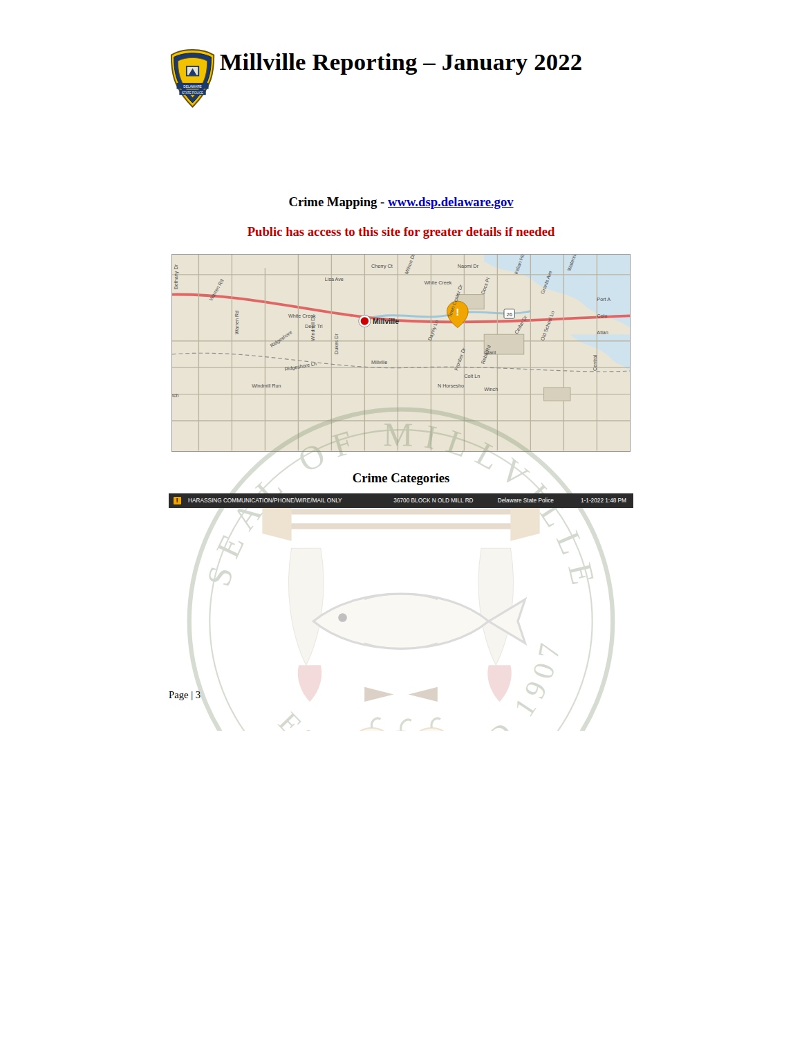DELAWARE STATE POLICE
Millville Reporting – January 2022
Crime Mapping - www.dsp.delaware.gov
Public has access to this site for greater details if needed
26 ! Millville Bethany Dr Warren Rd Warren Rd Ridgeshore Ridgeshore Ln Windmill Run Windmill Dr Dukes Dr Deer Trl White Creek Lisa Ave Cherry Ct Millrun Dr White Creek Naomi Dr Indian Hill Ln Waterside Cir Docs Pl Town Center Dr Daylily Ln Giant Cedar Dr Old School Ln Grants Ave Port A Colu Atlan Central Millville Frontier Dr Reba Rd N Horsesho Colt Ln Winch tch
Crime Categories
| ! | HARASSING COMMUNICATION/PHONE/WIRE/MAIL ONLY | 36700 BLOCK N OLD MILL RD | Delaware State Police | 1-1-2022 1:48 PM |
SEAL OF MILLVILLE DELAWARE ESTABLISHED 1907
Page | 3